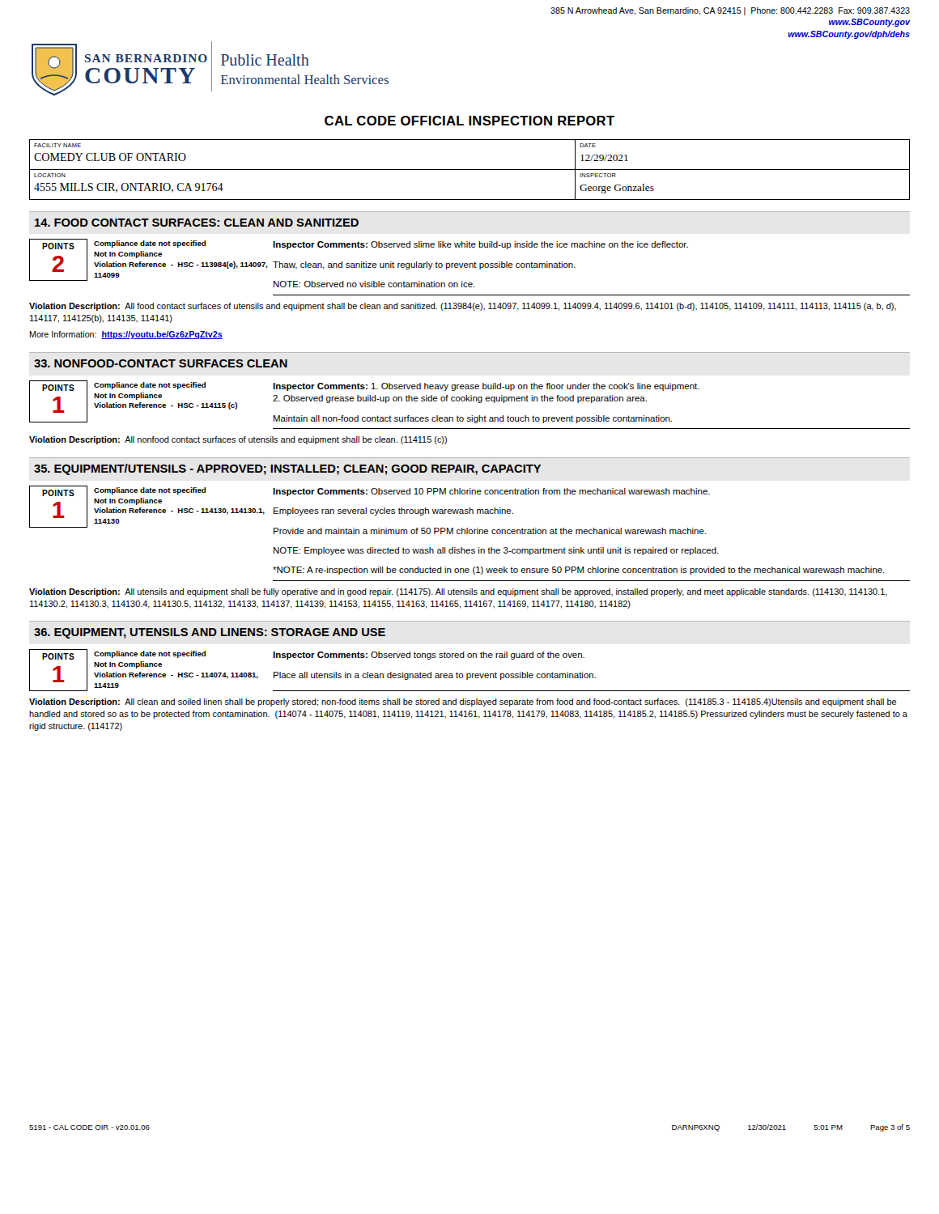385 N Arrowhead Ave, San Bernardino, CA 92415 | Phone: 800.442.2283 Fax: 909.387.4323
www.SBCounty.gov
www.SBCounty.gov/dph/dehs
SAN BERNARDINO
COUNTY
Public Health
Environmental Health Services
CAL CODE OFFICIAL INSPECTION REPORT
| FACILITY NAME COMEDY CLUB OF ONTARIO | DATE 12/29/2021 |
| LOCATION 4555 MILLS CIR, ONTARIO, CA 91764 | INSPECTOR George Gonzales |
14. FOOD CONTACT SURFACES: CLEAN AND SANITIZED
POINTS
2
Compliance date not specified
Not In Compliance
Violation Reference - HSC - 113984(e), 114097, 114099
Inspector Comments: Observed slime like white build-up inside the ice machine on the ice deflector.
Thaw, clean, and sanitize unit regularly to prevent possible contamination.
NOTE: Observed no visible contamination on ice.
Violation Description: All food contact surfaces of utensils and equipment shall be clean and sanitized. (113984(e), 114097, 114099.1, 114099.4, 114099.6, 114101 (b-d), 114105, 114109, 114111, 114113, 114115 (a, b, d), 114117, 114125(b), 114135, 114141)
More Information: https://youtu.be/Gz6zPqZtv2s
33. NONFOOD-CONTACT SURFACES CLEAN
POINTS
1
Compliance date not specified
Not In Compliance
Violation Reference - HSC - 114115 (c)
Inspector Comments: 1. Observed heavy grease build-up on the floor under the cook's line equipment.
2. Observed grease build-up on the side of cooking equipment in the food preparation area.
Maintain all non-food contact surfaces clean to sight and touch to prevent possible contamination.
Violation Description: All nonfood contact surfaces of utensils and equipment shall be clean. (114115 (c))
35. EQUIPMENT/UTENSILS - APPROVED; INSTALLED; CLEAN; GOOD REPAIR, CAPACITY
POINTS
1
Compliance date not specified
Not In Compliance
Violation Reference - HSC - 114130, 114130.1, 114130
Inspector Comments: Observed 10 PPM chlorine concentration from the mechanical warewash machine.
Employees ran several cycles through warewash machine.
Provide and maintain a minimum of 50 PPM chlorine concentration at the mechanical warewash machine.
NOTE: Employee was directed to wash all dishes in the 3-compartment sink until unit is repaired or replaced.
*NOTE: A re-inspection will be conducted in one (1) week to ensure 50 PPM chlorine concentration is provided to the mechanical warewash machine.
Violation Description: All utensils and equipment shall be fully operative and in good repair. (114175). All utensils and equipment shall be approved, installed properly, and meet applicable standards. (114130, 114130.1, 114130.2, 114130.3, 114130.4, 114130.5, 114132, 114133, 114137, 114139, 114153, 114155, 114163, 114165, 114167, 114169, 114177, 114180, 114182)
36. EQUIPMENT, UTENSILS AND LINENS: STORAGE AND USE
POINTS
1
Compliance date not specified
Not In Compliance
Violation Reference - HSC - 114074, 114081, 114119
Inspector Comments: Observed tongs stored on the rail guard of the oven.
Place all utensils in a clean designated area to prevent possible contamination.
Violation Description: All clean and soiled linen shall be properly stored; non-food items shall be stored and displayed separate from food and food-contact surfaces. (114185.3 - 114185.4)Utensils and equipment shall be handled and stored so as to be protected from contamination. (114074 - 114075, 114081, 114119, 114121, 114161, 114178, 114179, 114083, 114185, 114185.2, 114185.5) Pressurized cylinders must be securely fastened to a rigid structure. (114172)
5191 - CAL CODE OIR - v20.01.06
DARNP6XNQ 12/30/2021 5:01 PM Page 3 of 5